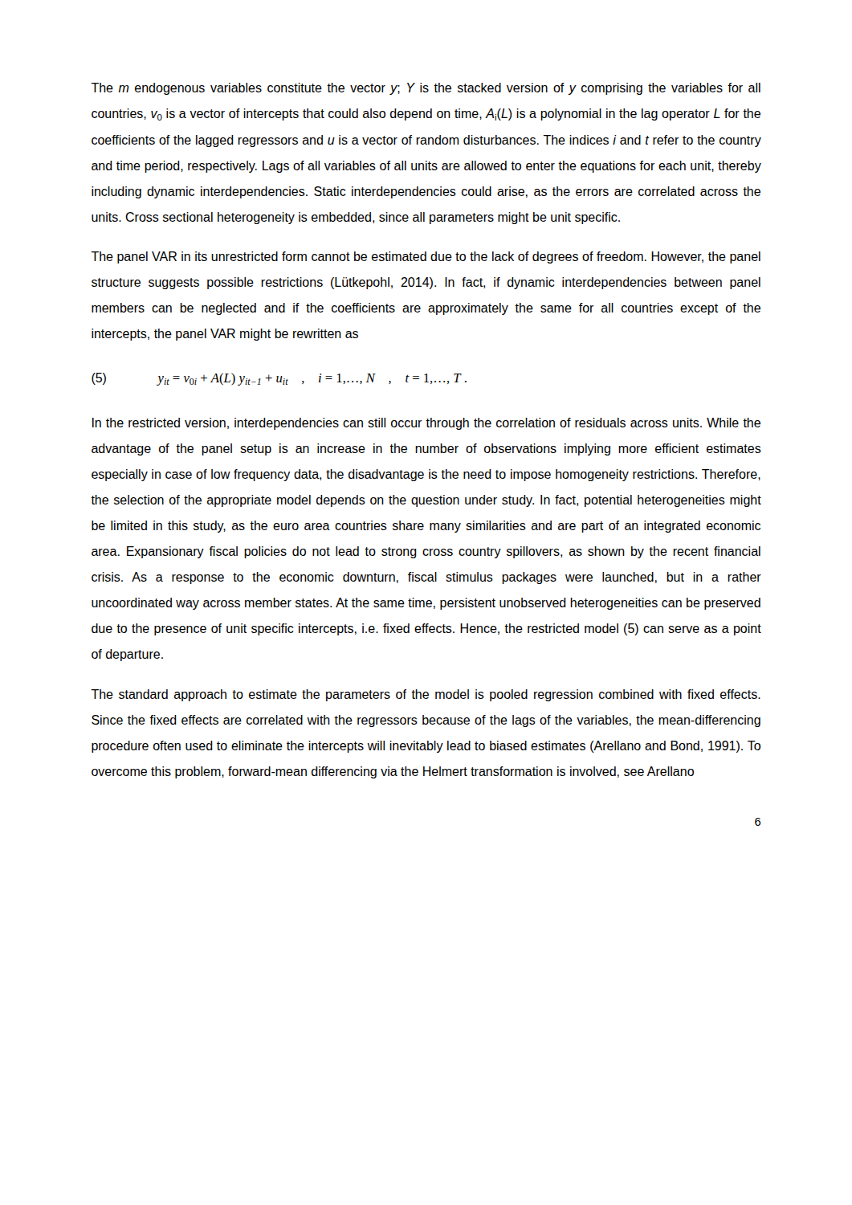The m endogenous variables constitute the vector y; Y is the stacked version of y comprising the variables for all countries, v0 is a vector of intercepts that could also depend on time, Ai(L) is a polynomial in the lag operator L for the coefficients of the lagged regressors and u is a vector of random disturbances. The indices i and t refer to the country and time period, respectively. Lags of all variables of all units are allowed to enter the equations for each unit, thereby including dynamic interdependencies. Static interdependencies could arise, as the errors are correlated across the units. Cross sectional heterogeneity is embedded, since all parameters might be unit specific.
The panel VAR in its unrestricted form cannot be estimated due to the lack of degrees of freedom. However, the panel structure suggests possible restrictions (Lütkepohl, 2014). In fact, if dynamic interdependencies between panel members can be neglected and if the coefficients are approximately the same for all countries except of the intercepts, the panel VAR might be rewritten as
(5)
yit = v0i + A(L) yit−1 + uit , i = 1,…, N , t = 1,…, T .
In the restricted version, interdependencies can still occur through the correlation of residuals across units. While the advantage of the panel setup is an increase in the number of observations implying more efficient estimates especially in case of low frequency data, the disadvantage is the need to impose homogeneity restrictions. Therefore, the selection of the appropriate model depends on the question under study. In fact, potential heterogeneities might be limited in this study, as the euro area countries share many similarities and are part of an integrated economic area. Expansionary fiscal policies do not lead to strong cross country spillovers, as shown by the recent financial crisis. As a response to the economic downturn, fiscal stimulus packages were launched, but in a rather uncoordinated way across member states. At the same time, persistent unobserved heterogeneities can be preserved due to the presence of unit specific intercepts, i.e. fixed effects. Hence, the restricted model (5) can serve as a point of departure.
The standard approach to estimate the parameters of the model is pooled regression combined with fixed effects. Since the fixed effects are correlated with the regressors because of the lags of the variables, the mean-differencing procedure often used to eliminate the intercepts will inevitably lead to biased estimates (Arellano and Bond, 1991). To overcome this problem, forward-mean differencing via the Helmert transformation is involved, see Arellano
6